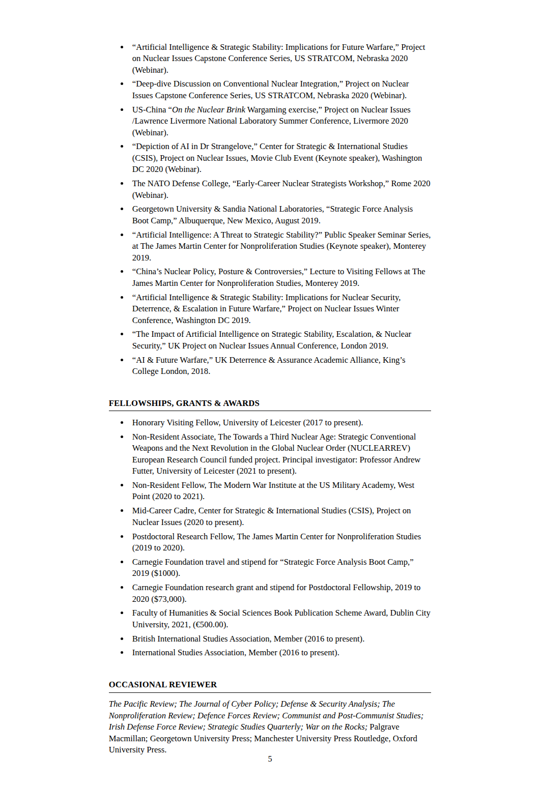“Artificial Intelligence & Strategic Stability: Implications for Future Warfare,” Project on Nuclear Issues Capstone Conference Series, US STRATCOM, Nebraska 2020 (Webinar).
“Deep-dive Discussion on Conventional Nuclear Integration,” Project on Nuclear Issues Capstone Conference Series, US STRATCOM, Nebraska 2020 (Webinar).
US-China “On the Nuclear Brink Wargaming exercise,” Project on Nuclear Issues /Lawrence Livermore National Laboratory Summer Conference, Livermore 2020 (Webinar).
“Depiction of AI in Dr Strangelove,” Center for Strategic & International Studies (CSIS), Project on Nuclear Issues, Movie Club Event (Keynote speaker), Washington DC 2020 (Webinar).
The NATO Defense College, “Early-Career Nuclear Strategists Workshop,” Rome 2020 (Webinar).
Georgetown University & Sandia National Laboratories, “Strategic Force Analysis Boot Camp,” Albuquerque, New Mexico, August 2019.
“Artificial Intelligence: A Threat to Strategic Stability?” Public Speaker Seminar Series, at The James Martin Center for Nonproliferation Studies (Keynote speaker), Monterey 2019.
“China’s Nuclear Policy, Posture & Controversies,” Lecture to Visiting Fellows at The James Martin Center for Nonproliferation Studies, Monterey 2019.
“Artificial Intelligence & Strategic Stability: Implications for Nuclear Security, Deterrence, & Escalation in Future Warfare,” Project on Nuclear Issues Winter Conference, Washington DC 2019.
“The Impact of Artificial Intelligence on Strategic Stability, Escalation, & Nuclear Security,” UK Project on Nuclear Issues Annual Conference, London 2019.
“AI & Future Warfare,” UK Deterrence & Assurance Academic Alliance, King’s College London, 2018.
FELLOWSHIPS, GRANTS & AWARDS
Honorary Visiting Fellow, University of Leicester (2017 to present).
Non-Resident Associate, The Towards a Third Nuclear Age: Strategic Conventional Weapons and the Next Revolution in the Global Nuclear Order (NUCLEARREV) European Research Council funded project. Principal investigator: Professor Andrew Futter, University of Leicester (2021 to present).
Non-Resident Fellow, The Modern War Institute at the US Military Academy, West Point (2020 to 2021).
Mid-Career Cadre, Center for Strategic & International Studies (CSIS), Project on Nuclear Issues (2020 to present).
Postdoctoral Research Fellow, The James Martin Center for Nonproliferation Studies (2019 to 2020).
Carnegie Foundation travel and stipend for “Strategic Force Analysis Boot Camp,” 2019 ($1000).
Carnegie Foundation research grant and stipend for Postdoctoral Fellowship, 2019 to 2020 ($73,000).
Faculty of Humanities & Social Sciences Book Publication Scheme Award, Dublin City University, 2021, (€500.00).
British International Studies Association, Member (2016 to present).
International Studies Association, Member (2016 to present).
OCCASIONAL REVIEWER
The Pacific Review; The Journal of Cyber Policy; Defense & Security Analysis; The Nonproliferation Review; Defence Forces Review; Communist and Post-Communist Studies; Irish Defense Force Review; Strategic Studies Quarterly; War on the Rocks; Palgrave Macmillan; Georgetown University Press; Manchester University Press Routledge, Oxford University Press.
5